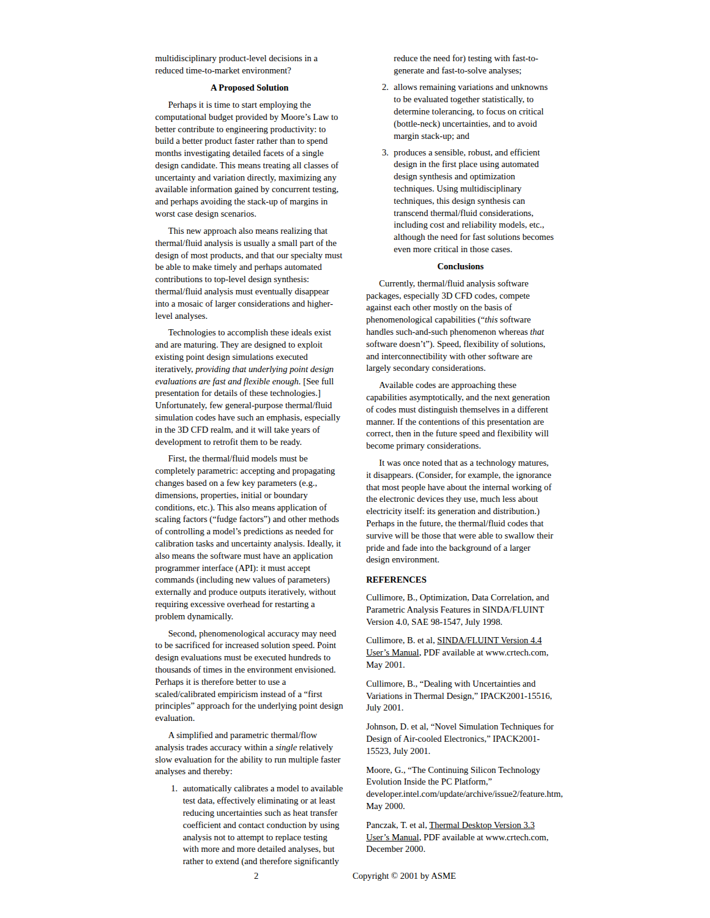multidisciplinary product-level decisions in a reduced time-to-market environment?
A Proposed Solution
Perhaps it is time to start employing the computational budget provided by Moore’s Law to better contribute to engineering productivity: to build a better product faster rather than to spend months investigating detailed facets of a single design candidate. This means treating all classes of uncertainty and variation directly, maximizing any available information gained by concurrent testing, and perhaps avoiding the stack-up of margins in worst case design scenarios.
This new approach also means realizing that thermal/fluid analysis is usually a small part of the design of most products, and that our specialty must be able to make timely and perhaps automated contributions to top-level design synthesis: thermal/fluid analysis must eventually disappear into a mosaic of larger considerations and higher-level analyses.
Technologies to accomplish these ideals exist and are maturing. They are designed to exploit existing point design simulations executed iteratively, providing that underlying point design evaluations are fast and flexible enough. [See full presentation for details of these technologies.] Unfortunately, few general-purpose thermal/fluid simulation codes have such an emphasis, especially in the 3D CFD realm, and it will take years of development to retrofit them to be ready.
First, the thermal/fluid models must be completely parametric: accepting and propagating changes based on a few key parameters (e.g., dimensions, properties, initial or boundary conditions, etc.). This also means application of scaling factors (“fudge factors”) and other methods of controlling a model’s predictions as needed for calibration tasks and uncertainty analysis. Ideally, it also means the software must have an application programmer interface (API): it must accept commands (including new values of parameters) externally and produce outputs iteratively, without requiring excessive overhead for restarting a problem dynamically.
Second, phenomenological accuracy may need to be sacrificed for increased solution speed. Point design evaluations must be executed hundreds to thousands of times in the environment envisioned. Perhaps it is therefore better to use a scaled/calibrated empiricism instead of a “first principles” approach for the underlying point design evaluation.
A simplified and parametric thermal/flow analysis trades accuracy within a single relatively slow evaluation for the ability to run multiple faster analyses and thereby:
automatically calibrates a model to available test data, effectively eliminating or at least reducing uncertainties such as heat transfer coefficient and contact conduction by using analysis not to attempt to replace testing with more and more detailed analyses, but rather to extend (and therefore significantly reduce the need for) testing with fast-to-generate and fast-to-solve analyses;
allows remaining variations and unknowns to be evaluated together statistically, to determine tolerancing, to focus on critical (bottle-neck) uncertainties, and to avoid margin stack-up; and
produces a sensible, robust, and efficient design in the first place using automated design synthesis and optimization techniques. Using multidisciplinary techniques, this design synthesis can transcend thermal/fluid considerations, including cost and reliability models, etc., although the need for fast solutions becomes even more critical in those cases.
Conclusions
Currently, thermal/fluid analysis software packages, especially 3D CFD codes, compete against each other mostly on the basis of phenomenological capabilities (“this software handles such-and-such phenomenon whereas that software doesn’t”). Speed, flexibility of solutions, and interconnectibility with other software are largely secondary considerations.
Available codes are approaching these capabilities asymptotically, and the next generation of codes must distinguish themselves in a different manner. If the contentions of this presentation are correct, then in the future speed and flexibility will become primary considerations.
It was once noted that as a technology matures, it disappears. (Consider, for example, the ignorance that most people have about the internal working of the electronic devices they use, much less about electricity itself: its generation and distribution.) Perhaps in the future, the thermal/fluid codes that survive will be those that were able to swallow their pride and fade into the background of a larger design environment.
REFERENCES
Cullimore, B., Optimization, Data Correlation, and Parametric Analysis Features in SINDA/FLUINT Version 4.0, SAE 98-1547, July 1998.
Cullimore, B. et al, SINDA/FLUINT Version 4.4 User’s Manual, PDF available at www.crtech.com, May 2001.
Cullimore, B., “Dealing with Uncertainties and Variations in Thermal Design,” IPACK2001-15516, July 2001.
Johnson, D. et al, “Novel Simulation Techniques for Design of Air-cooled Electronics,” IPACK2001-15523, July 2001.
Moore, G., “The Continuing Silicon Technology Evolution Inside the PC Platform,” developer.intel.com/update/archive/issue2/feature.htm, May 2000.
Panczak, T. et al, Thermal Desktop Version 3.3 User’s Manual, PDF available at www.crtech.com, December 2000.
2 Copyright © 2001 by ASME